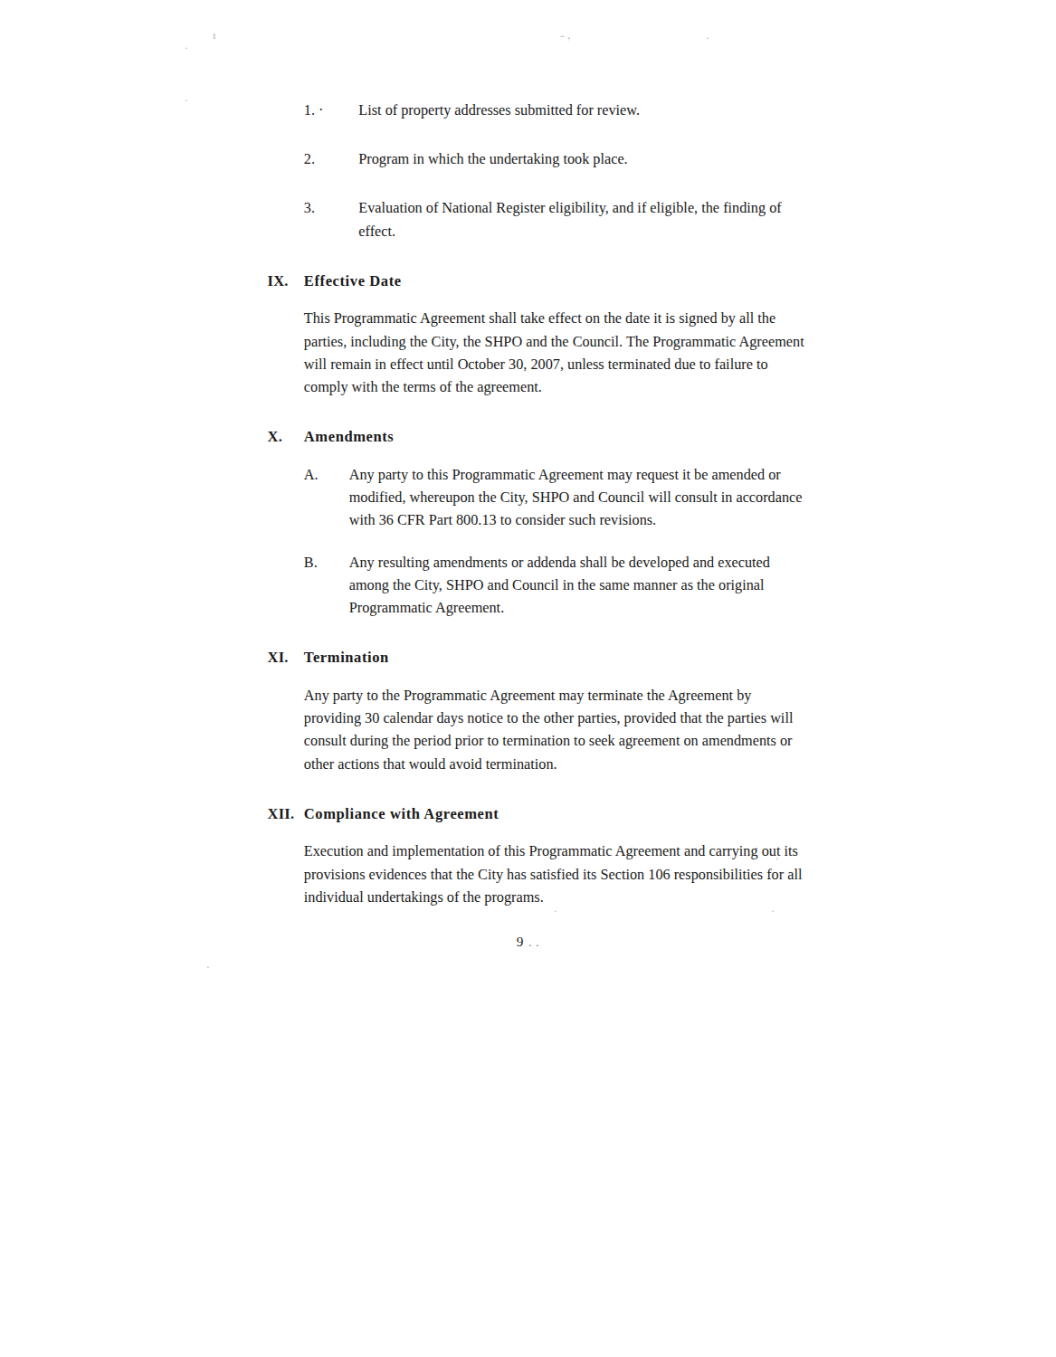. ı - , . . . . . .
1. ·List of property addresses submitted for review.
2. Program in which the undertaking took place.
3. Evaluation of National Register eligibility, and if eligible, the finding of effect.
IX. Effective Date
This Programmatic Agreement shall take effect on the date it is signed by all the parties, including the City, the SHPO and the Council. The Programmatic Agreement will remain in effect until October 30, 2007, unless terminated due to failure to comply with the terms of the agreement.
X. Amendments
A. Any party to this Programmatic Agreement may request it be amended or modified, whereupon the City, SHPO and Council will consult in accordance with 36 CFR Part 800.13 to consider such revisions.
B. Any resulting amendments or addenda shall be developed and executed among the City, SHPO and Council in the same manner as the original Programmatic Agreement.
XI. Termination
Any party to the Programmatic Agreement may terminate the Agreement by providing 30 calendar days notice to the other parties, provided that the parties will consult during the period prior to termination to seek agreement on amendments or other actions that would avoid termination.
XII. Compliance with Agreement
Execution and implementation of this Programmatic Agreement and carrying out its provisions evidences that the City has satisfied its Section 106 responsibilities for all individual undertakings of the programs.
9. .